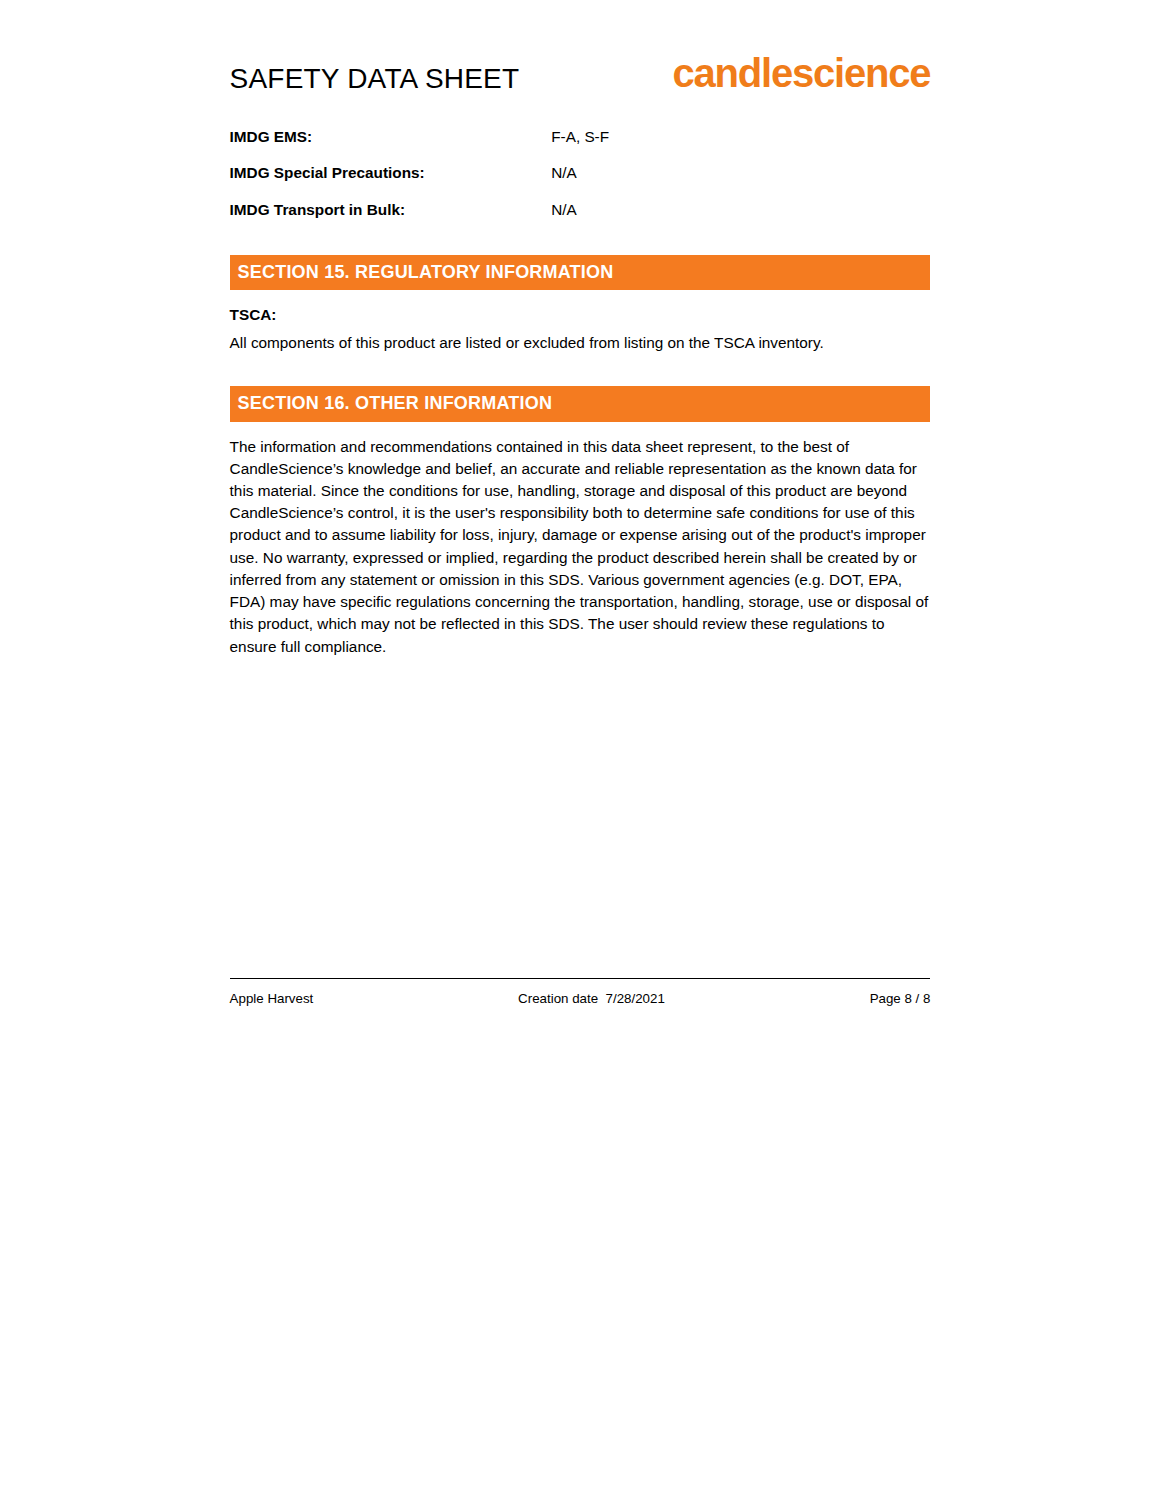SAFETY DATA SHEET
candle science
IMDG EMS:
F-A, S-F
IMDG Special Precautions:
N/A
IMDG Transport in Bulk:
N/A
SECTION 15. REGULATORY INFORMATION
TSCA:
All components of this product are listed or excluded from listing on the TSCA inventory.
SECTION 16. OTHER INFORMATION
The information and recommendations contained in this data sheet represent, to the best of CandleScience’s knowledge and belief, an accurate and reliable representation as the known data for this material. Since the conditions for use, handling, storage and disposal of this product are beyond CandleScience’s control, it is the user's responsibility both to determine safe conditions for use of this product and to assume liability for loss, injury, damage or expense arising out of the product's improper use. No warranty, expressed or implied, regarding the product described herein shall be created by or inferred from any statement or omission in this SDS. Various government agencies (e.g. DOT, EPA, FDA) may have specific regulations concerning the transportation, handling, storage, use or disposal of this product, which may not be reflected in this SDS. The user should review these regulations to ensure full compliance.
Apple Harvest
Creation date 7/28/2021
Page 8 / 8